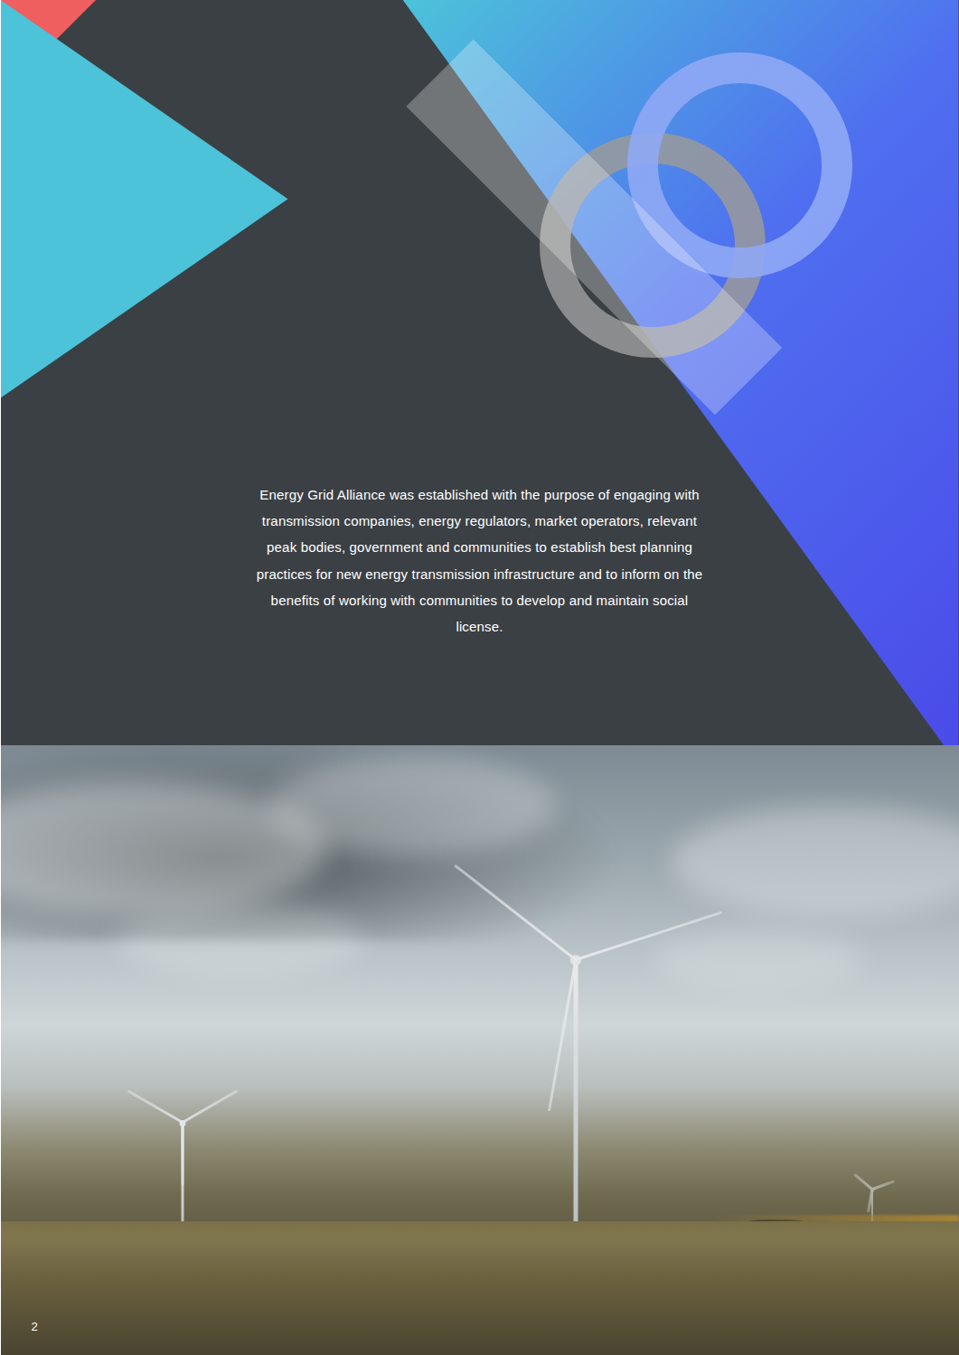Energy Grid Alliance was established with the purpose of engaging with transmission companies, energy regulators, market operators, relevant peak bodies, government and communities to establish best planning practices for new energy transmission infrastructure and to inform on the benefits of working with communities to develop and maintain social license.
2